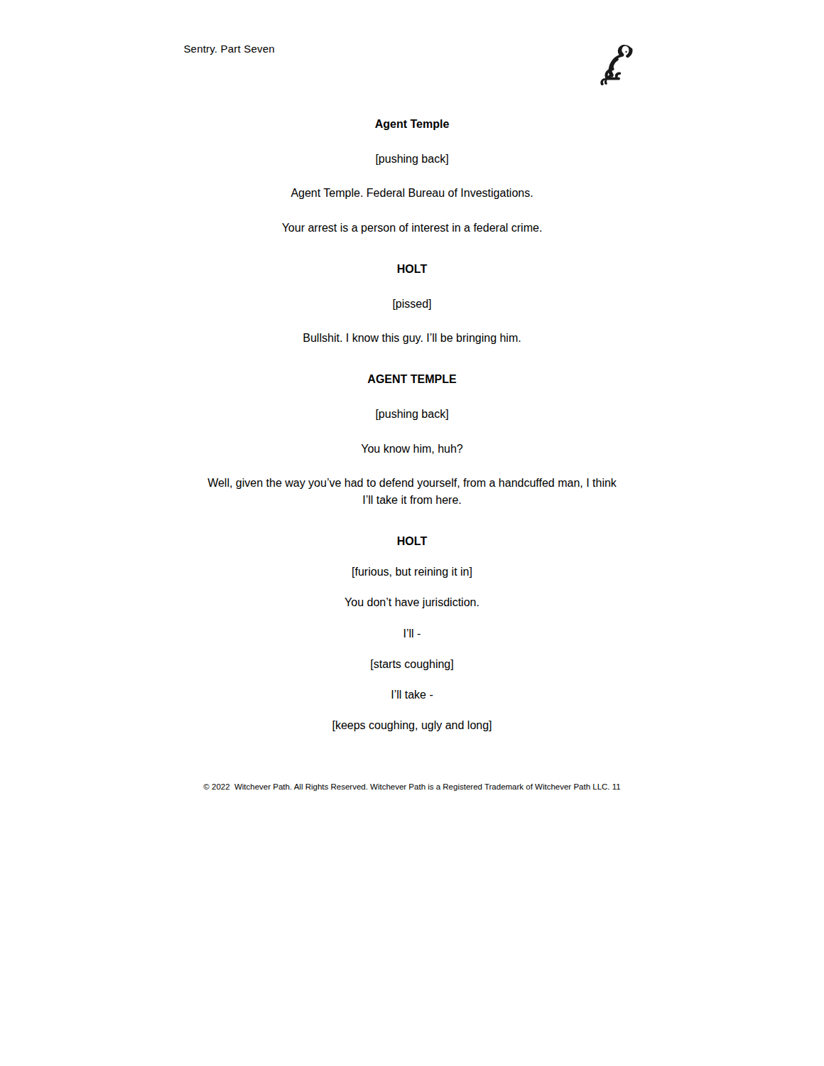Sentry. Part Seven
Agent Temple
[pushing back]
Agent Temple. Federal Bureau of Investigations.
Your arrest is a person of interest in a federal crime.
HOLT
[pissed]
Bullshit. I know this guy. I’ll be bringing him.
AGENT TEMPLE
[pushing back]
You know him, huh?
Well, given the way you’ve had to defend yourself, from a handcuffed man, I think I’ll take it from here.
HOLT
[furious, but reining it in]
You don’t have jurisdiction.
I’ll -
[starts coughing]
I’ll take -
[keeps coughing, ugly and long]
© 2022 Witchever Path. All Rights Reserved. Witchever Path is a Registered Trademark of Witchever Path LLC. 11